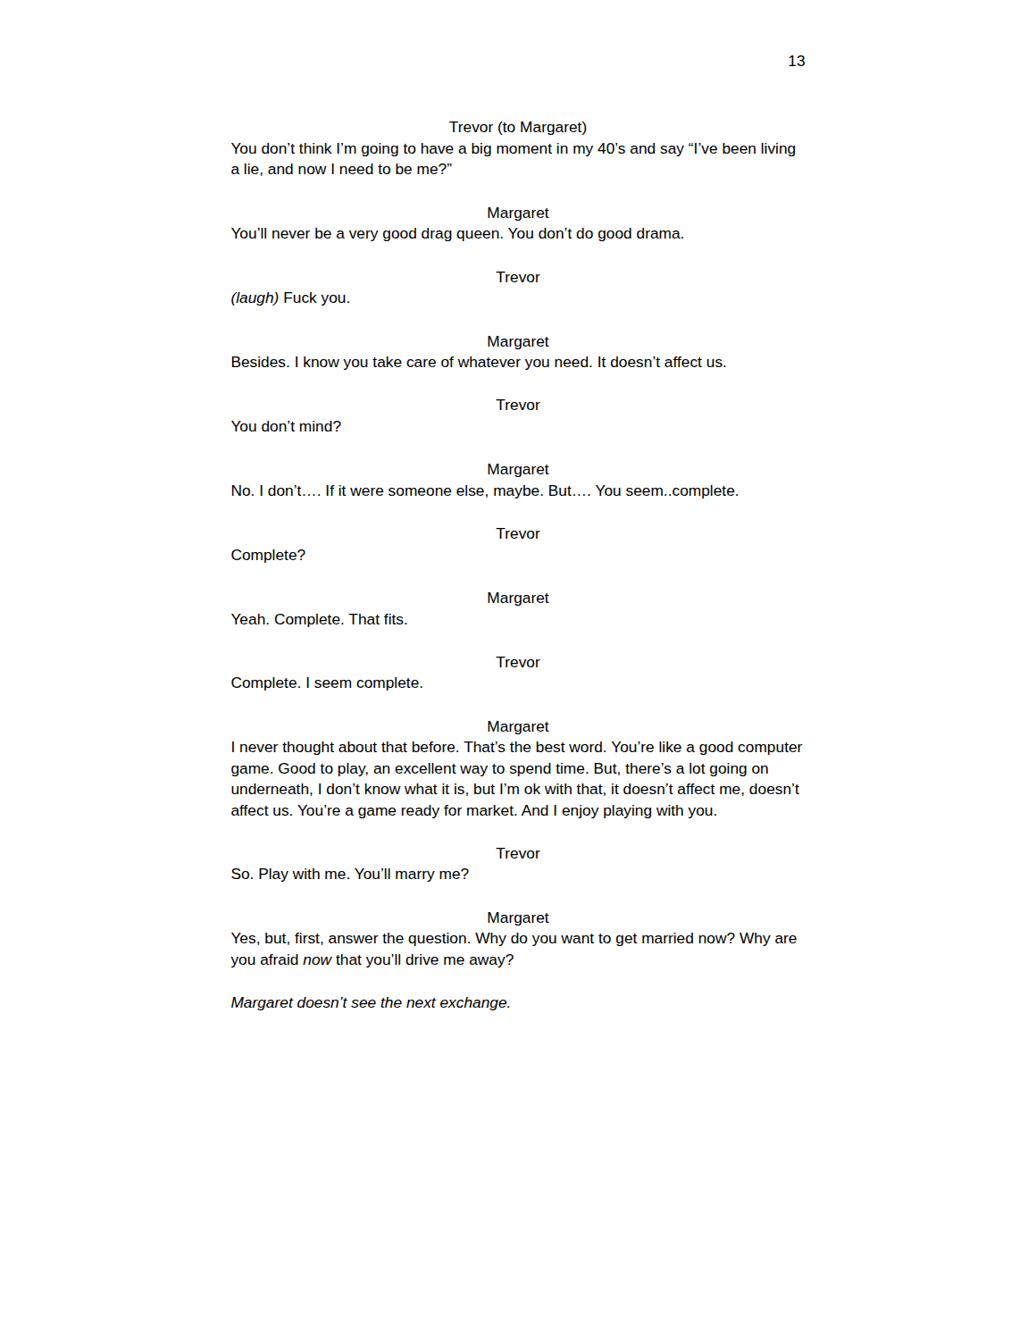13
Trevor (to Margaret)
You don’t think I’m going to have a big moment in my 40’s and say “I’ve been living a lie, and now I need to be me?”
Margaret
You’ll never be a very good drag queen. You don’t do good drama.
Trevor
(laugh) Fuck you.
Margaret
Besides. I know you take care of whatever you need. It doesn’t affect us.
Trevor
You don’t mind?
Margaret
No. I don’t…. If it were someone else, maybe. But…. You seem..complete.
Trevor
Complete?
Margaret
Yeah. Complete. That fits.
Trevor
Complete. I seem complete.
Margaret
I never thought about that before. That’s the best word. You’re like a good computer game. Good to play, an excellent way to spend time. But, there’s a lot going on underneath, I don’t know what it is, but I’m ok with that, it doesn’t affect me, doesn’t affect us. You’re a game ready for market. And I enjoy playing with you.
Trevor
So. Play with me. You’ll marry me?
Margaret
Yes, but, first, answer the question. Why do you want to get married now? Why are you afraid now that you’ll drive me away?
Margaret doesn’t see the next exchange.